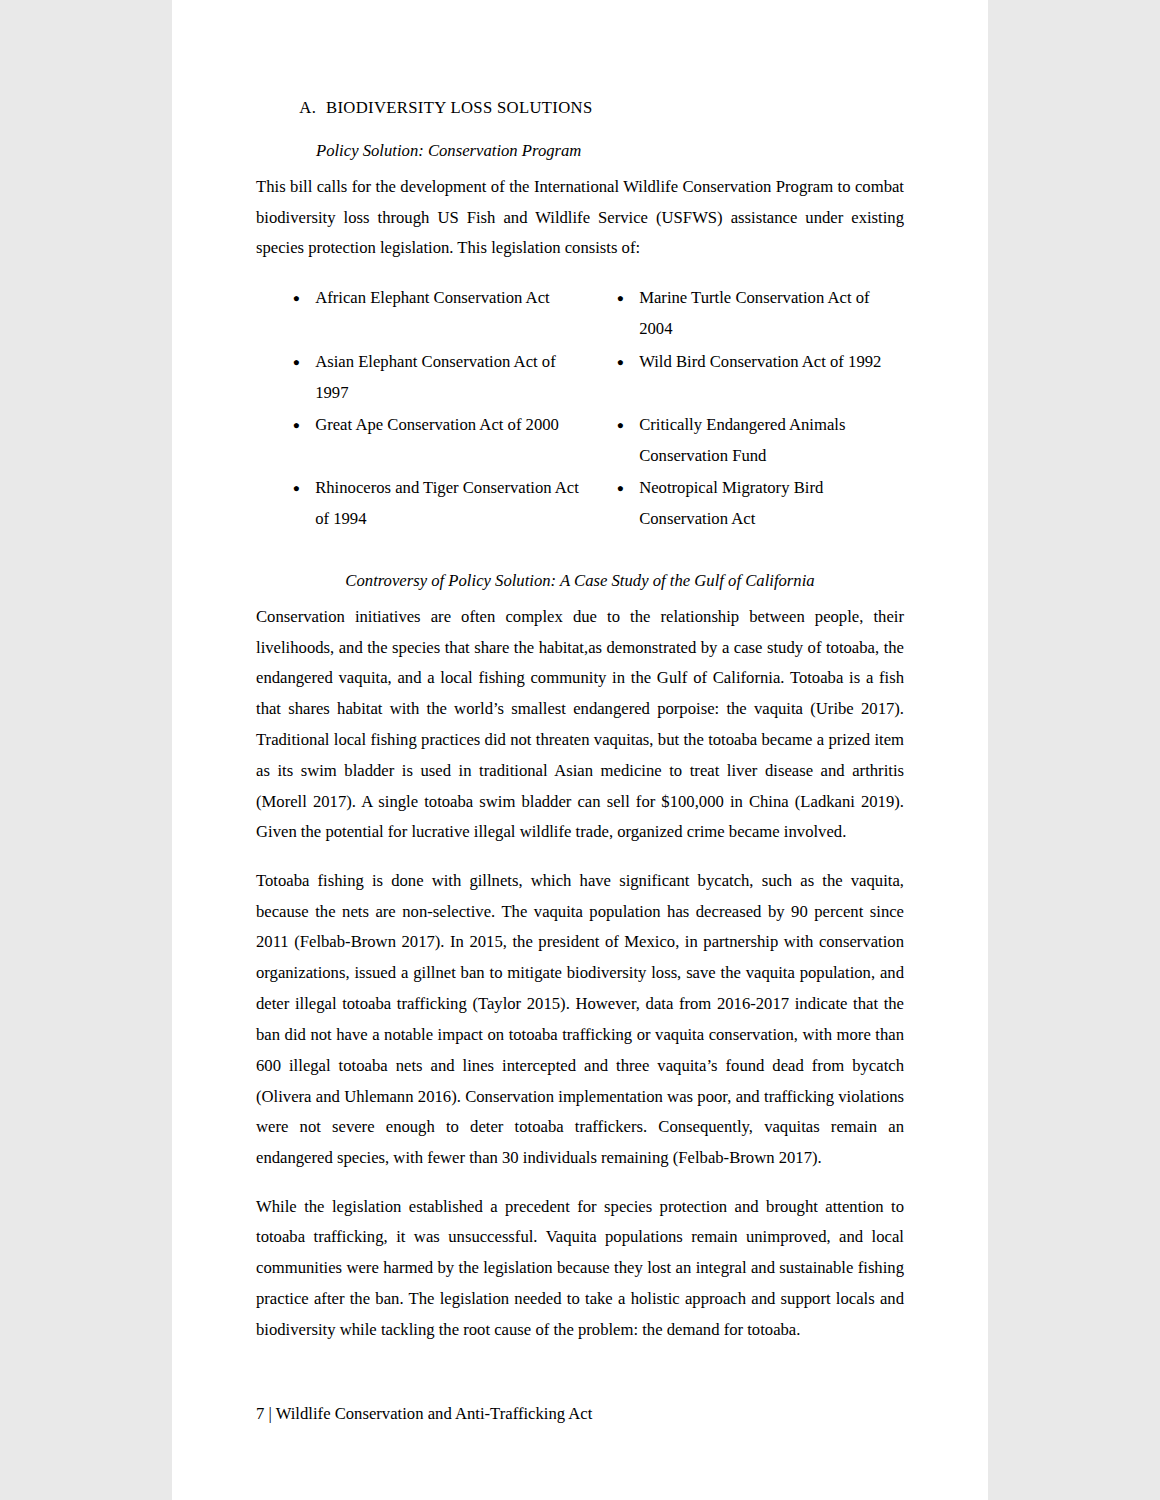A. BIODIVERSITY LOSS SOLUTIONS
Policy Solution: Conservation Program
This bill calls for the development of the International Wildlife Conservation Program to combat biodiversity loss through US Fish and Wildlife Service (USFWS) assistance under existing species protection legislation. This legislation consists of:
African Elephant Conservation Act
Marine Turtle Conservation Act of 2004
Asian Elephant Conservation Act of 1997
Wild Bird Conservation Act of 1992
Great Ape Conservation Act of 2000
Critically Endangered Animals Conservation Fund
Rhinoceros and Tiger Conservation Act of 1994
Neotropical Migratory Bird Conservation Act
Controversy of Policy Solution: A Case Study of the Gulf of California
Conservation initiatives are often complex due to the relationship between people, their livelihoods, and the species that share the habitat,as demonstrated by a case study of totoaba, the endangered vaquita, and a local fishing community in the Gulf of California. Totoaba is a fish that shares habitat with the world’s smallest endangered porpoise: the vaquita (Uribe 2017). Traditional local fishing practices did not threaten vaquitas, but the totoaba became a prized item as its swim bladder is used in traditional Asian medicine to treat liver disease and arthritis (Morell 2017). A single totoaba swim bladder can sell for $100,000 in China (Ladkani 2019). Given the potential for lucrative illegal wildlife trade, organized crime became involved.
Totoaba fishing is done with gillnets, which have significant bycatch, such as the vaquita, because the nets are non-selective. The vaquita population has decreased by 90 percent since 2011 (Felbab-Brown 2017). In 2015, the president of Mexico, in partnership with conservation organizations, issued a gillnet ban to mitigate biodiversity loss, save the vaquita population, and deter illegal totoaba trafficking (Taylor 2015). However, data from 2016-2017 indicate that the ban did not have a notable impact on totoaba trafficking or vaquita conservation, with more than 600 illegal totoaba nets and lines intercepted and three vaquita’s found dead from bycatch (Olivera and Uhlemann 2016). Conservation implementation was poor, and trafficking violations were not severe enough to deter totoaba traffickers. Consequently, vaquitas remain an endangered species, with fewer than 30 individuals remaining (Felbab-Brown 2017).
While the legislation established a precedent for species protection and brought attention to totoaba trafficking, it was unsuccessful. Vaquita populations remain unimproved, and local communities were harmed by the legislation because they lost an integral and sustainable fishing practice after the ban. The legislation needed to take a holistic approach and support locals and biodiversity while tackling the root cause of the problem: the demand for totoaba.
7 | Wildlife Conservation and Anti-Trafficking Act